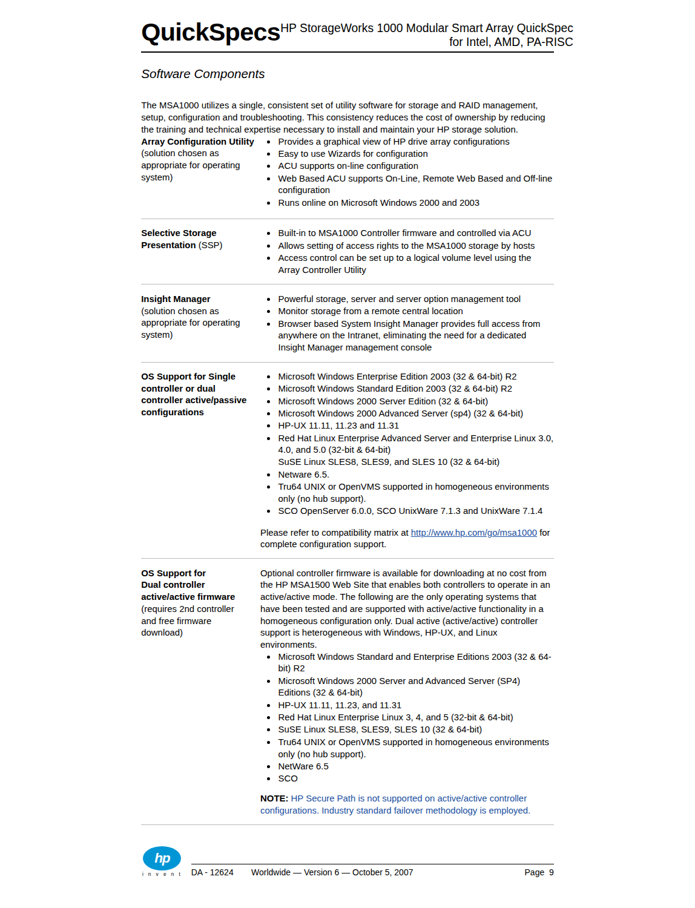QuickSpecs
HP StorageWorks 1000 Modular Smart Array QuickSpec
for Intel, AMD, PA-RISC
Software Components
The MSA1000 utilizes a single, consistent set of utility software for storage and RAID management, setup, configuration and troubleshooting. This consistency reduces the cost of ownership by reducing the training and technical expertise necessary to install and maintain your HP storage solution.
| Array Configuration Utility (solution chosen as appropriate for operating system) | Provides a graphical view of HP drive array configurations Easy to use Wizards for configuration ACU supports on-line configuration Web Based ACU supports On-Line, Remote Web Based and Off-line configuration Runs online on Microsoft Windows 2000 and 2003 |
| Selective Storage Presentation (SSP) | Built-in to MSA1000 Controller firmware and controlled via ACU Allows setting of access rights to the MSA1000 storage by hosts Access control can be set up to a logical volume level using the Array Controller Utility |
| Insight Manager (solution chosen as appropriate for operating system) | Powerful storage, server and server option management tool Monitor storage from a remote central location Browser based System Insight Manager provides full access from anywhere on the Intranet, eliminating the need for a dedicated Insight Manager management console |
| OS Support for Single controller or dual controller active/passive configurations | Microsoft Windows Enterprise Edition 2003 (32 & 64-bit) R2 Microsoft Windows Standard Edition 2003 (32 & 64-bit) R2 Microsoft Windows 2000 Server Edition (32 & 64-bit) Microsoft Windows 2000 Advanced Server (sp4) (32 & 64-bit) HP-UX 11.11, 11.23 and 11.31 Red Hat Linux Enterprise Advanced Server and Enterprise Linux 3.0, 4.0, and 5.0 (32-bit & 64-bit) SuSE Linux SLES8, SLES9, and SLES 10 (32 & 64-bit) Netware 6.5. Tru64 UNIX or OpenVMS supported in homogeneous environments only (no hub support). SCO OpenServer 6.0.0, SCO UnixWare 7.1.3 and UnixWare 7.1.4 Please refer to compatibility matrix at http://www.hp.com/go/msa1000 for complete configuration support. |
| OS Support for Dual controller active/active firmware (requires 2nd controller and free firmware download) | Optional controller firmware is available for downloading at no cost from the HP MSA1500 Web Site that enables both controllers to operate in an active/active mode. The following are the only operating systems that have been tested and are supported with active/active functionality in a homogeneous configuration only. Dual active (active/active) controller support is heterogeneous with Windows, HP-UX, and Linux environments. Microsoft Windows Standard and Enterprise Editions 2003 (32 & 64-bit) R2 Microsoft Windows 2000 Server and Advanced Server (SP4) Editions (32 & 64-bit) HP-UX 11.11, 11.23, and 11.31 Red Hat Linux Enterprise Linux 3, 4, and 5 (32-bit & 64-bit) SuSE Linux SLES8, SLES9, SLES 10 (32 & 64-bit) Tru64 UNIX or OpenVMS supported in homogeneous environments only (no hub support). NetWare 6.5 SCO NOTE: HP Secure Path is not supported on active/active controller configurations. Industry standard failover methodology is employed. |
hp
i n v e n t
DA - 12624 Worldwide — Version 6 — October 5, 2007
Page 9